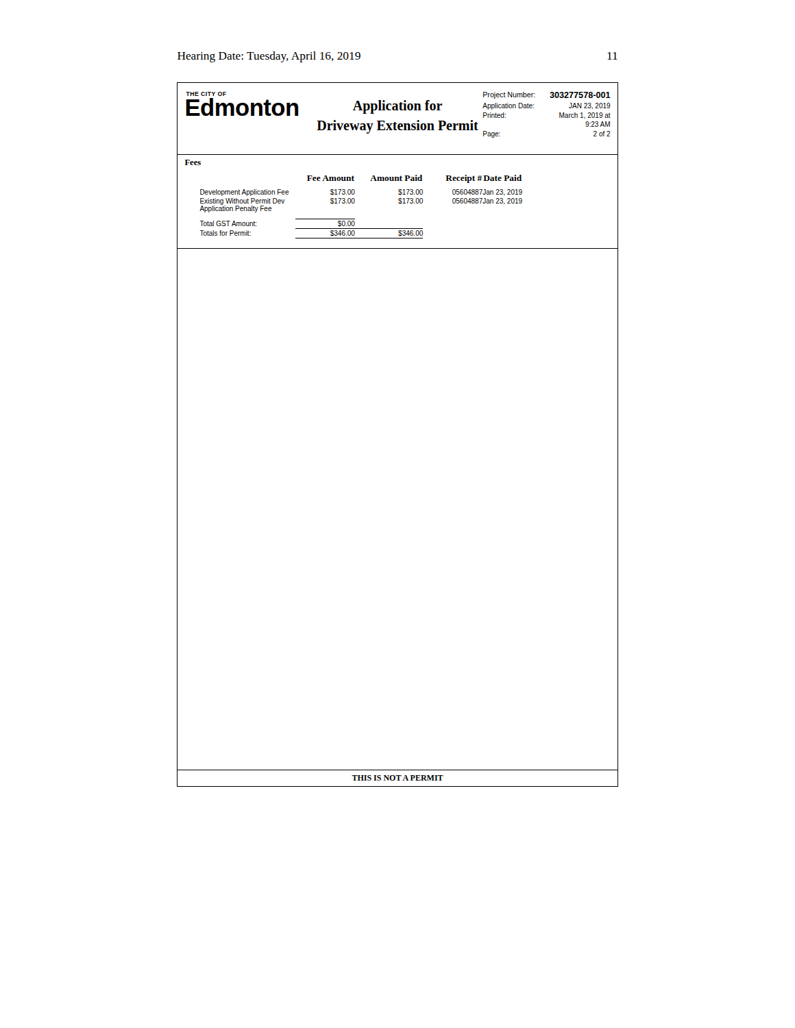Hearing Date: Tuesday, April 16, 2019
11
THE CITY OF
Edmonton
Application for
Driveway Extension Permit
Project Number:
303277578-001
Application Date:
JAN 23, 2019
Printed:
March 1, 2019 at 9:23 AM
Page:
2 of 2
Fees
| | Fee Amount | Amount Paid | Receipt # | Date Paid | |
| --- | --- | --- | --- | --- | --- |
| Development Application Fee | $173.00 | $173.00 | 05604887 | Jan 23, 2019 | |
| Existing Without Permit Dev Application Penalty Fee | $173.00 | $173.00 | 05604887 | Jan 23, 2019 | |
| Total GST Amount: | $0.00 | | | | |
| Totals for Permit: | $346.00 | $346.00 | | | |
THIS IS NOT A PERMIT